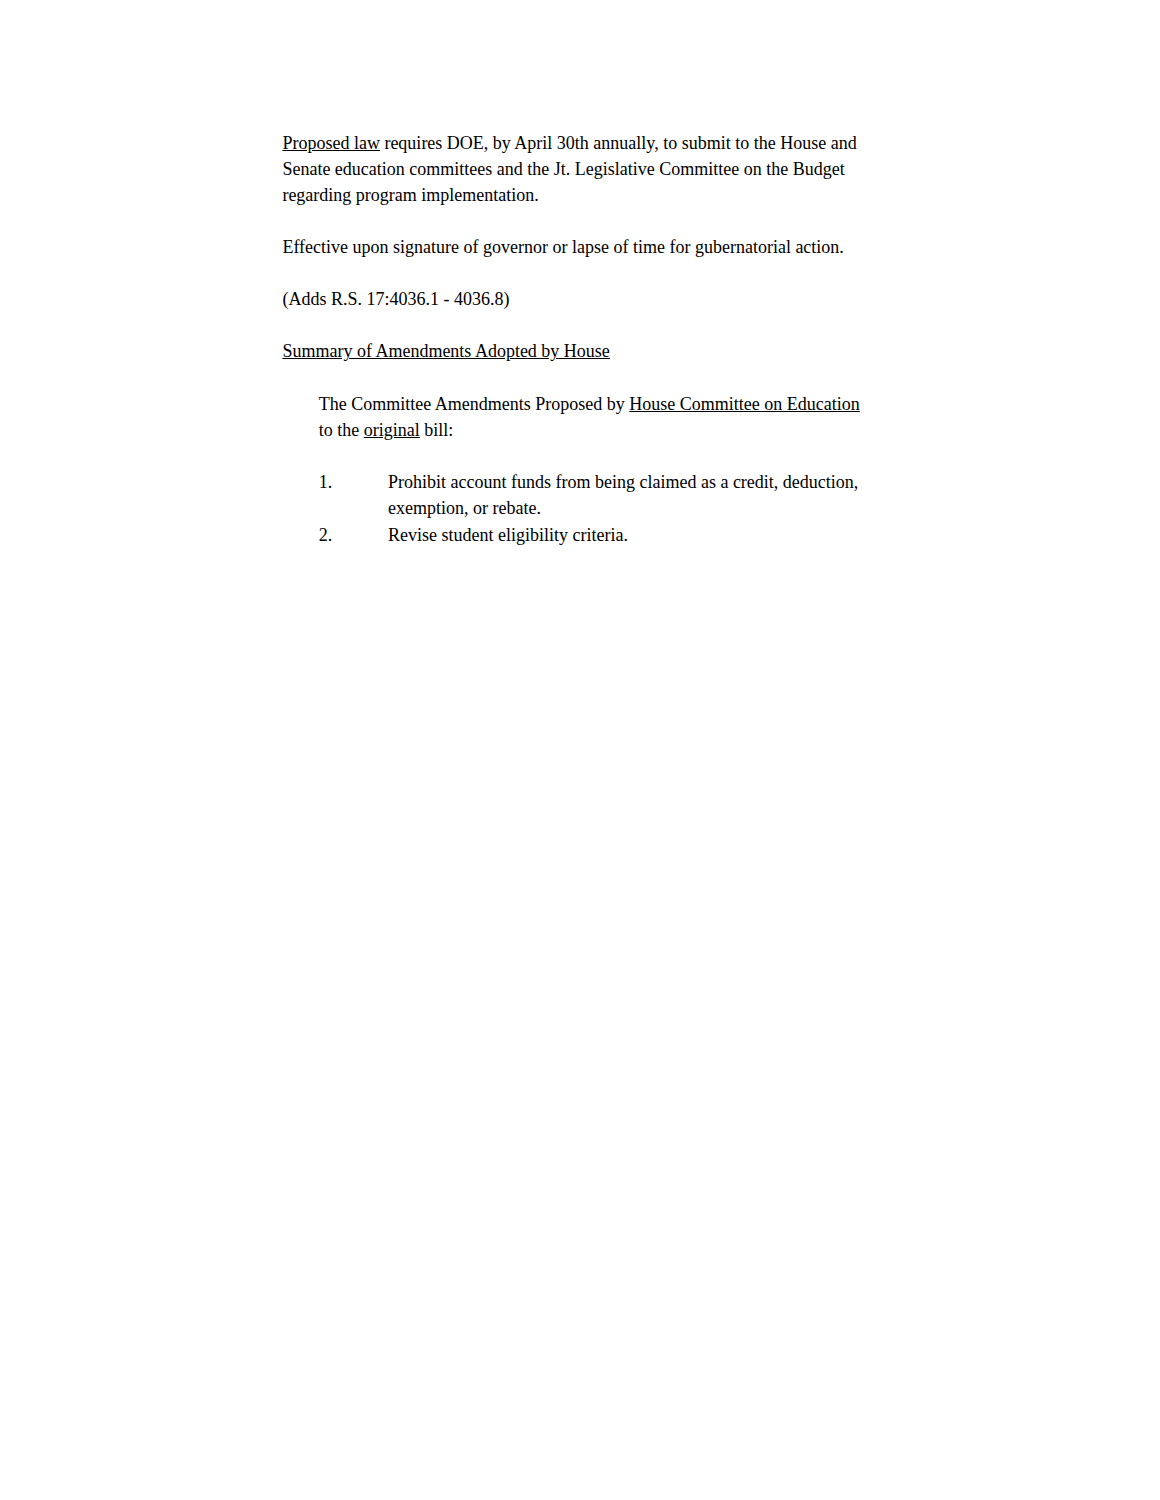Proposed law requires DOE, by April 30th annually, to submit to the House and Senate education committees and the Jt. Legislative Committee on the Budget regarding program implementation.
Effective upon signature of governor or lapse of time for gubernatorial action.
(Adds R.S. 17:4036.1 - 4036.8)
Summary of Amendments Adopted by House
The Committee Amendments Proposed by House Committee on Education to the original bill:
1.
Prohibit account funds from being claimed as a credit, deduction, exemption, or rebate.
2.
Revise student eligibility criteria.